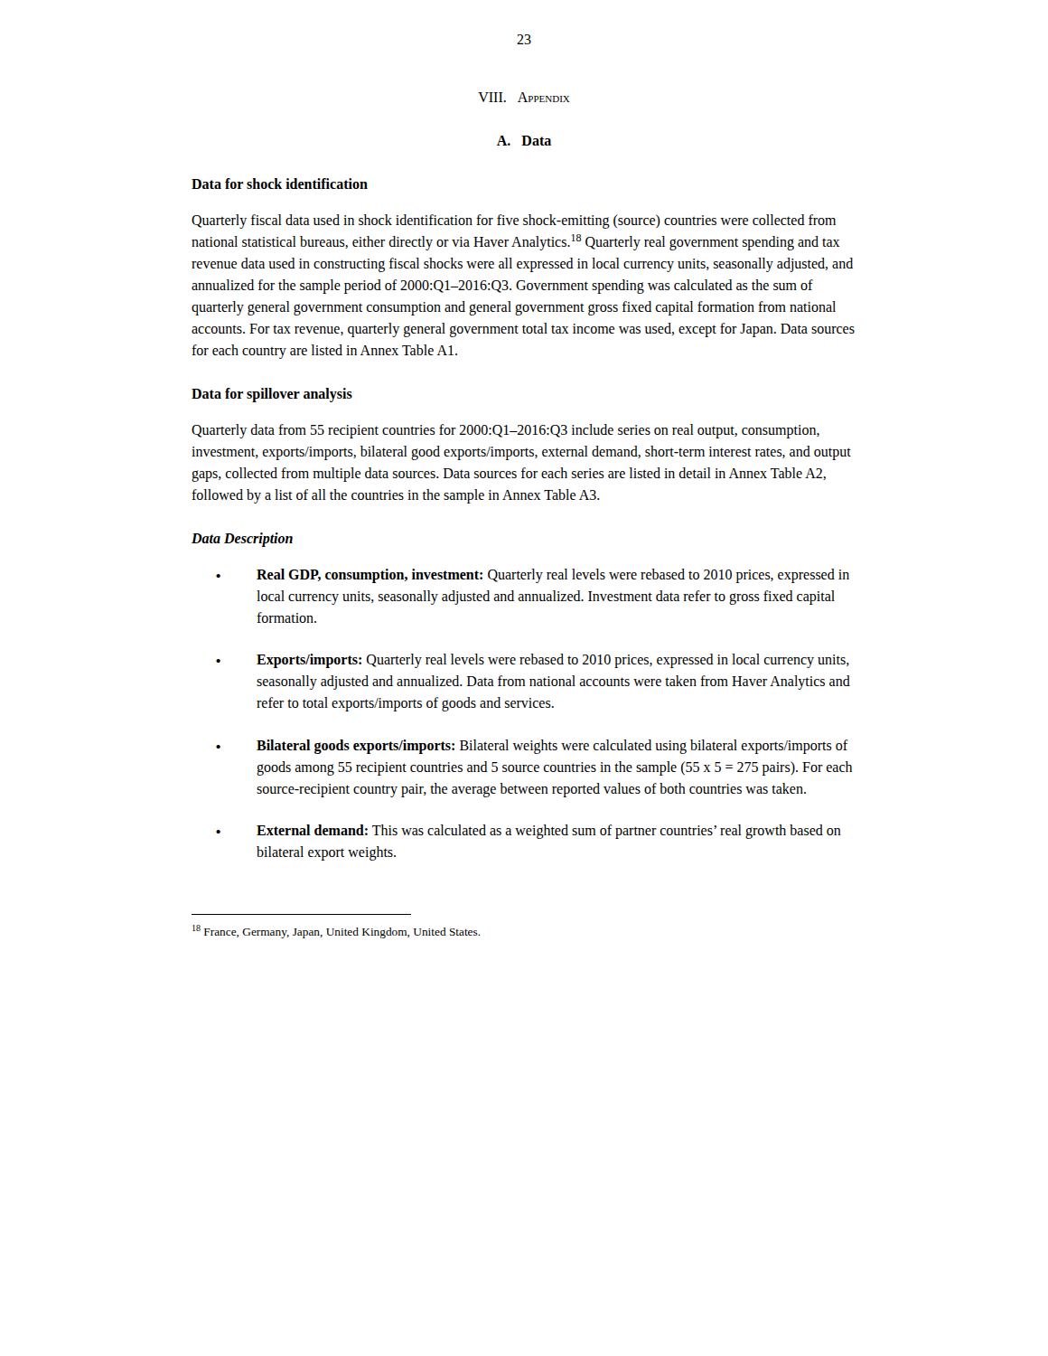23
VIII. Appendix
A. Data
Data for shock identification
Quarterly fiscal data used in shock identification for five shock-emitting (source) countries were collected from national statistical bureaus, either directly or via Haver Analytics.18 Quarterly real government spending and tax revenue data used in constructing fiscal shocks were all expressed in local currency units, seasonally adjusted, and annualized for the sample period of 2000:Q1–2016:Q3. Government spending was calculated as the sum of quarterly general government consumption and general government gross fixed capital formation from national accounts. For tax revenue, quarterly general government total tax income was used, except for Japan. Data sources for each country are listed in Annex Table A1.
Data for spillover analysis
Quarterly data from 55 recipient countries for 2000:Q1–2016:Q3 include series on real output, consumption, investment, exports/imports, bilateral good exports/imports, external demand, short-term interest rates, and output gaps, collected from multiple data sources. Data sources for each series are listed in detail in Annex Table A2, followed by a list of all the countries in the sample in Annex Table A3.
Data Description
Real GDP, consumption, investment: Quarterly real levels were rebased to 2010 prices, expressed in local currency units, seasonally adjusted and annualized. Investment data refer to gross fixed capital formation.
Exports/imports: Quarterly real levels were rebased to 2010 prices, expressed in local currency units, seasonally adjusted and annualized. Data from national accounts were taken from Haver Analytics and refer to total exports/imports of goods and services.
Bilateral goods exports/imports: Bilateral weights were calculated using bilateral exports/imports of goods among 55 recipient countries and 5 source countries in the sample (55 x 5 = 275 pairs). For each source-recipient country pair, the average between reported values of both countries was taken.
External demand: This was calculated as a weighted sum of partner countries’ real growth based on bilateral export weights.
18 France, Germany, Japan, United Kingdom, United States.